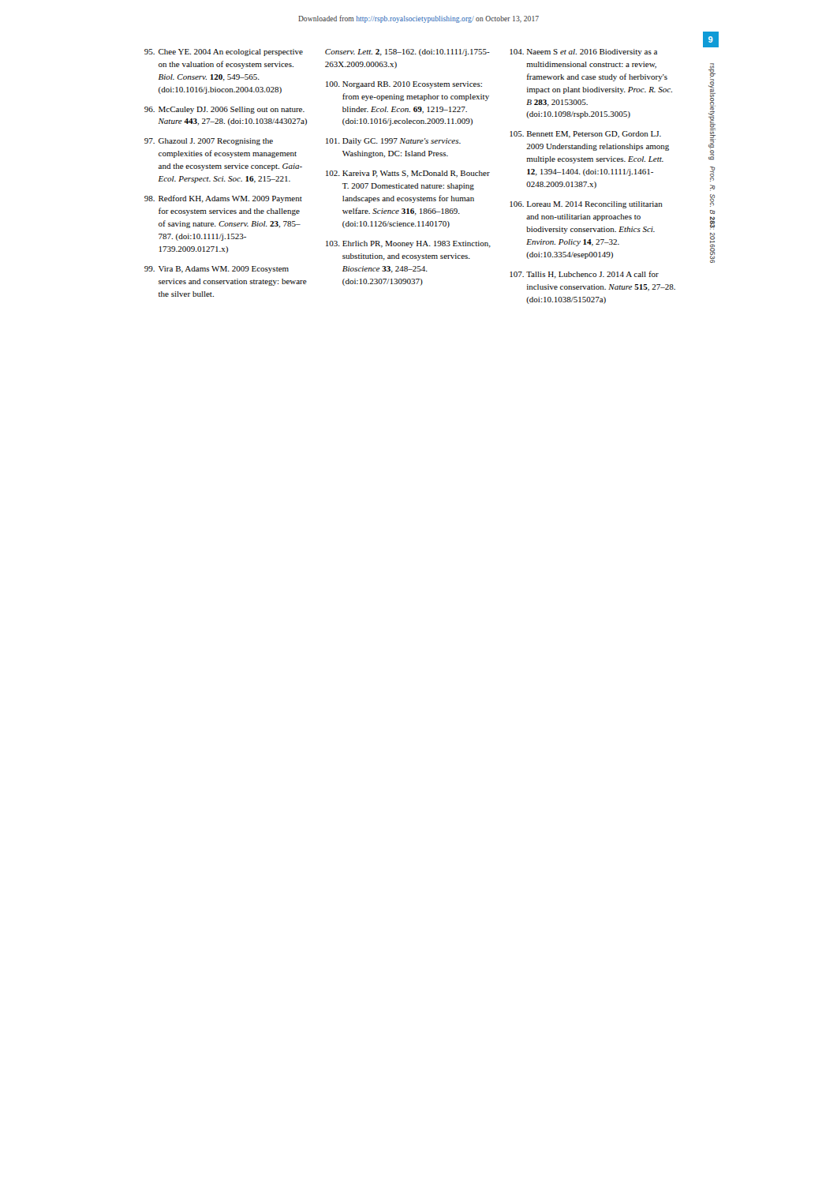Downloaded from http://rspb.royalsocietypublishing.org/ on October 13, 2017
9
rspb.royalsocietypublishing.org Proc. R. Soc. B 283: 20160536
95. Chee YE. 2004 An ecological perspective on the valuation of ecosystem services. Biol. Conserv. 120, 549–565. (doi:10.1016/j.biocon.2004.03.028)
96. McCauley DJ. 2006 Selling out on nature. Nature 443, 27–28. (doi:10.1038/443027a)
97. Ghazoul J. 2007 Recognising the complexities of ecosystem management and the ecosystem service concept. Gaia-Ecol. Perspect. Sci. Soc. 16, 215–221.
98. Redford KH, Adams WM. 2009 Payment for ecosystem services and the challenge of saving nature. Conserv. Biol. 23, 785–787. (doi:10.1111/j.1523-1739.2009.01271.x)
99. Vira B, Adams WM. 2009 Ecosystem services and conservation strategy: beware the silver bullet.
Conserv. Lett. 2, 158–162. (doi:10.1111/j.1755-263X.2009.00063.x)
100. Norgaard RB. 2010 Ecosystem services: from eye-opening metaphor to complexity blinder. Ecol. Econ. 69, 1219–1227. (doi:10.1016/j.ecolecon.2009.11.009)
101. Daily GC. 1997 Nature's services. Washington, DC: Island Press.
102. Kareiva P, Watts S, McDonald R, Boucher T. 2007 Domesticated nature: shaping landscapes and ecosystems for human welfare. Science 316, 1866–1869. (doi:10.1126/science.1140170)
103. Ehrlich PR, Mooney HA. 1983 Extinction, substitution, and ecosystem services. Bioscience 33, 248–254. (doi:10.2307/1309037)
104. Naeem S et al. 2016 Biodiversity as a multidimensional construct: a review, framework and case study of herbivory's impact on plant biodiversity. Proc. R. Soc. B 283, 20153005. (doi:10.1098/rspb.2015.3005)
105. Bennett EM, Peterson GD, Gordon LJ. 2009 Understanding relationships among multiple ecosystem services. Ecol. Lett. 12, 1394–1404. (doi:10.1111/j.1461-0248.2009.01387.x)
106. Loreau M. 2014 Reconciling utilitarian and non-utilitarian approaches to biodiversity conservation. Ethics Sci. Environ. Policy 14, 27–32. (doi:10.3354/esep00149)
107. Tallis H, Lubchenco J. 2014 A call for inclusive conservation. Nature 515, 27–28. (doi:10.1038/515027a)